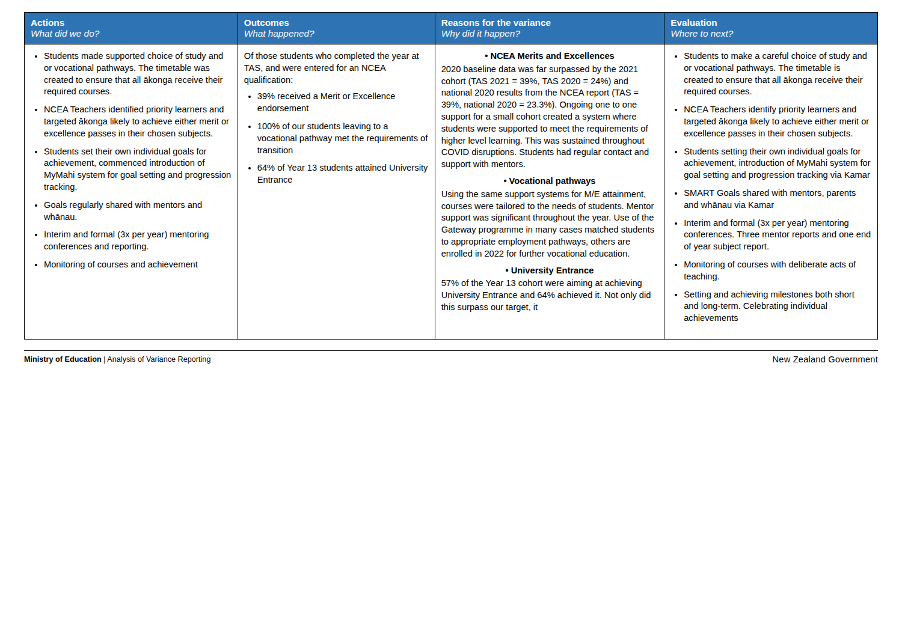| Actions What did we do? | Outcomes What happened? | Reasons for the variance Why did it happen? | Evaluation Where to next? |
| --- | --- | --- | --- |
| Students made supported choice of study and or vocational pathways. The timetable was created to ensure that all ākonga receive their required courses. NCEA Teachers identified priority learners and targeted ākonga likely to achieve either merit or excellence passes in their chosen subjects. Students set their own individual goals for achievement, commenced introduction of MyMahi system for goal setting and progression tracking. Goals regularly shared with mentors and whānau. Interim and formal (3x per year) mentoring conferences and reporting. Monitoring of courses and achievement | Of those students who completed the year at TAS, and were entered for an NCEA qualification: 39% received a Merit or Excellence endorsement 100% of our students leaving to a vocational pathway met the requirements of transition 64% of Year 13 students attained University Entrance | NCEA Merits and Excellences 2020 baseline data was far surpassed by the 2021 cohort (TAS 2021 = 39%, TAS 2020 = 24%) and national 2020 results from the NCEA report (TAS = 39%, national 2020 = 23.3%). Ongoing one to one support for a small cohort created a system where students were supported to meet the requirements of higher level learning. This was sustained throughout COVID disruptions. Students had regular contact and support with mentors. Vocational pathways Using the same support systems for M/E attainment, courses were tailored to the needs of students. Mentor support was significant throughout the year. Use of the Gateway programme in many cases matched students to appropriate employment pathways, others are enrolled in 2022 for further vocational education. University Entrance 57% of the Year 13 cohort were aiming at achieving University Entrance and 64% achieved it. Not only did this surpass our target, it | Students to make a careful choice of study and or vocational pathways. The timetable is created to ensure that all ākonga receive their required courses. NCEA Teachers identify priority learners and targeted ākonga likely to achieve either merit or excellence passes in their chosen subjects. Students setting their own individual goals for achievement, introduction of MyMahi system for goal setting and progression tracking via Kamar SMART Goals shared with mentors, parents and whānau via Kamar Interim and formal (3x per year) mentoring conferences. Three mentor reports and one end of year subject report. Monitoring of courses with deliberate acts of teaching. Setting and achieving milestones both short and long-term. Celebrating individual achievements |
Ministry of Education | Analysis of Variance Reporting
New Zealand Government